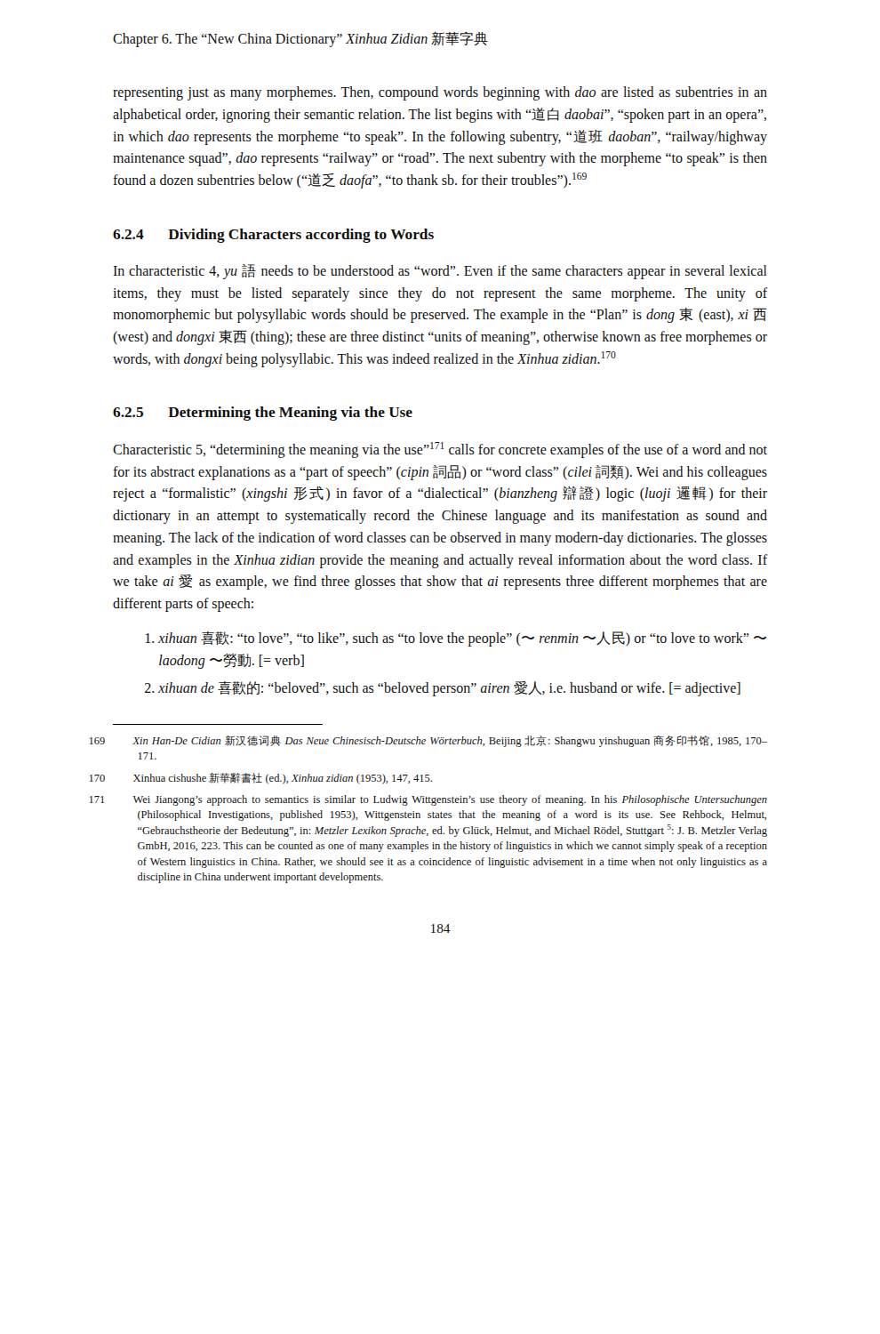Chapter 6. The “New China Dictionary” Xinhua Zidian 新華字典
representing just as many morphemes. Then, compound words beginning with dao are listed as subentries in an alphabetical order, ignoring their semantic relation. The list begins with “道白 daobai”, “spoken part in an opera”, in which dao represents the morpheme “to speak”. In the following subentry, “道班 daoban”, “railway/highway maintenance squad”, dao represents “railway” or “road”. The next subentry with the morpheme “to speak” is then found a dozen subentries below (“道乏 daofa”, “to thank sb. for their troubles”).169
6.2.4 Dividing Characters according to Words
In characteristic 4, yu 語 needs to be understood as “word”. Even if the same characters appear in several lexical items, they must be listed separately since they do not represent the same morpheme. The unity of monomorphemic but polysyllabic words should be preserved. The example in the “Plan” is dong 東 (east), xi 西 (west) and dongxi 東西 (thing); these are three distinct “units of meaning”, otherwise known as free morphemes or words, with dongxi being polysyllabic. This was indeed realized in the Xinhua zidian.170
6.2.5 Determining the Meaning via the Use
Characteristic 5, “determining the meaning via the use”171 calls for concrete examples of the use of a word and not for its abstract explanations as a “part of speech” (cipin 詞品) or “word class” (cilei 詞類). Wei and his colleagues reject a “formalistic” (xingshi 形式) in favor of a “dialectical” (bianzheng 辯證) logic (luoji 邏輯) for their dictionary in an attempt to systematically record the Chinese language and its manifestation as sound and meaning. The lack of the indication of word classes can be observed in many modern-day dictionaries. The glosses and examples in the Xinhua zidian provide the meaning and actually reveal information about the word class. If we take ai 愛 as example, we find three glosses that show that ai represents three different morphemes that are different parts of speech:
xihuan 喜歡: “to love”, “to like”, such as “to love the people” (〜 renmin 〜人民) or “to love to work” 〜 laodong 〜勞動. [= verb]
xihuan de 喜歡的: “beloved”, such as “beloved person” airen 愛人, i.e. husband or wife. [= adjective]
169 Xin Han-De Cidian 新汉德词典 Das Neue Chinesisch-Deutsche Wörterbuch, Beijing 北京: Shangwu yinshuguan 商务印书馆, 1985, 170–171.
170 Xinhua cishushe 新華辭書社 (ed.), Xinhua zidian (1953), 147, 415.
171 Wei Jiangong’s approach to semantics is similar to Ludwig Wittgenstein’s use theory of meaning. In his Philosophische Untersuchungen (Philosophical Investigations, published 1953), Wittgenstein states that the meaning of a word is its use. See Rehbock, Helmut, “Gebrauchstheorie der Bedeutung”, in: Metzler Lexikon Sprache, ed. by Glück, Helmut, and Michael Rödel, Stuttgart 5: J. B. Metzler Verlag GmbH, 2016, 223. This can be counted as one of many examples in the history of linguistics in which we cannot simply speak of a reception of Western linguistics in China. Rather, we should see it as a coincidence of linguistic advisement in a time when not only linguistics as a discipline in China underwent important developments.
184